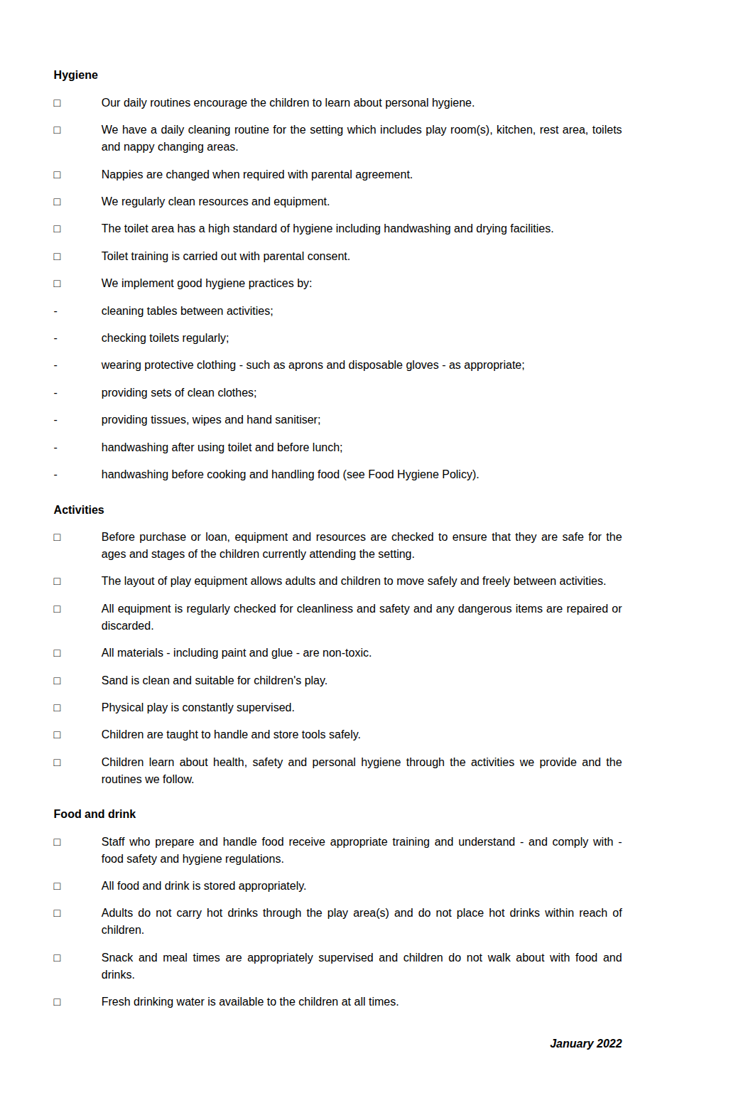Hygiene
Our daily routines encourage the children to learn about personal hygiene.
We have a daily cleaning routine for the setting which includes play room(s), kitchen, rest area, toilets and nappy changing areas.
Nappies are changed when required with parental agreement.
We regularly clean resources and equipment.
The toilet area has a high standard of hygiene including handwashing and drying facilities.
Toilet training is carried out with parental consent.
We implement good hygiene practices by:
cleaning tables between activities;
checking toilets regularly;
wearing protective clothing - such as aprons and disposable gloves - as appropriate;
providing sets of clean clothes;
providing tissues, wipes and hand sanitiser;
handwashing after using toilet and before lunch;
handwashing before cooking and handling food (see Food Hygiene Policy).
Activities
Before purchase or loan, equipment and resources are checked to ensure that they are safe for the ages and stages of the children currently attending the setting.
The layout of play equipment allows adults and children to move safely and freely between activities.
All equipment is regularly checked for cleanliness and safety and any dangerous items are repaired or discarded.
All materials - including paint and glue - are non-toxic.
Sand is clean and suitable for children's play.
Physical play is constantly supervised.
Children are taught to handle and store tools safely.
Children learn about health, safety and personal hygiene through the activities we provide and the routines we follow.
Food and drink
Staff who prepare and handle food receive appropriate training and understand - and comply with - food safety and hygiene regulations.
All food and drink is stored appropriately.
Adults do not carry hot drinks through the play area(s) and do not place hot drinks within reach of children.
Snack and meal times are appropriately supervised and children do not walk about with food and drinks.
Fresh drinking water is available to the children at all times.
January 2022